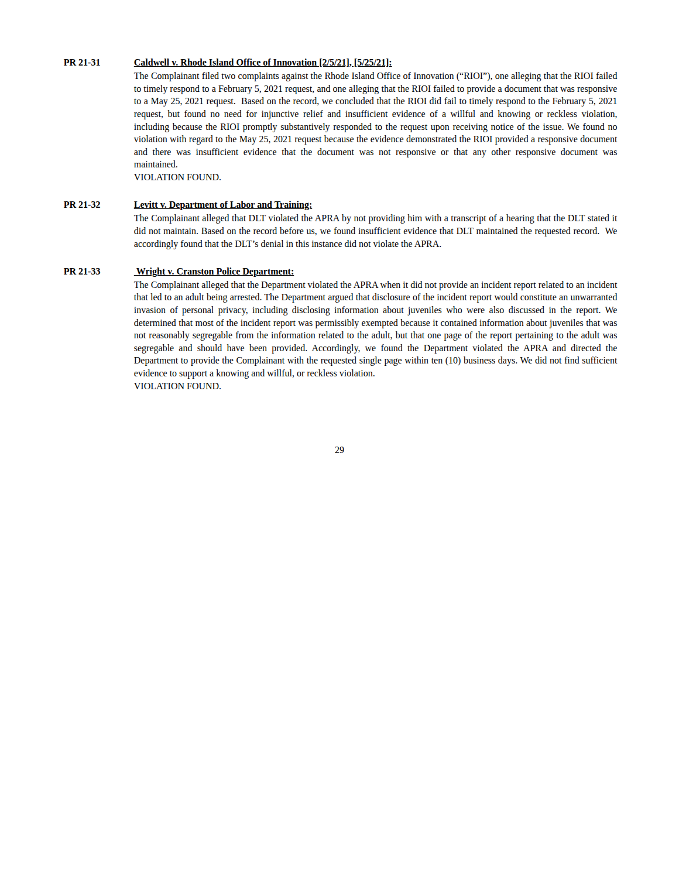PR 21-31
Caldwell v. Rhode Island Office of Innovation [2/5/21], [5/25/21]:
The Complainant filed two complaints against the Rhode Island Office of Innovation (“RIOI”), one alleging that the RIOI failed to timely respond to a February 5, 2021 request, and one alleging that the RIOI failed to provide a document that was responsive to a May 25, 2021 request. Based on the record, we concluded that the RIOI did fail to timely respond to the February 5, 2021 request, but found no need for injunctive relief and insufficient evidence of a willful and knowing or reckless violation, including because the RIOI promptly substantively responded to the request upon receiving notice of the issue. We found no violation with regard to the May 25, 2021 request because the evidence demonstrated the RIOI provided a responsive document and there was insufficient evidence that the document was not responsive or that any other responsive document was maintained.
VIOLATION FOUND.
PR 21-32
Levitt v. Department of Labor and Training:
The Complainant alleged that DLT violated the APRA by not providing him with a transcript of a hearing that the DLT stated it did not maintain. Based on the record before us, we found insufficient evidence that DLT maintained the requested record. We accordingly found that the DLT’s denial in this instance did not violate the APRA.
PR 21-33
Wright v. Cranston Police Department:
The Complainant alleged that the Department violated the APRA when it did not provide an incident report related to an incident that led to an adult being arrested. The Department argued that disclosure of the incident report would constitute an unwarranted invasion of personal privacy, including disclosing information about juveniles who were also discussed in the report. We determined that most of the incident report was permissibly exempted because it contained information about juveniles that was not reasonably segregable from the information related to the adult, but that one page of the report pertaining to the adult was segregable and should have been provided. Accordingly, we found the Department violated the APRA and directed the Department to provide the Complainant with the requested single page within ten (10) business days. We did not find sufficient evidence to support a knowing and willful, or reckless violation.
VIOLATION FOUND.
29